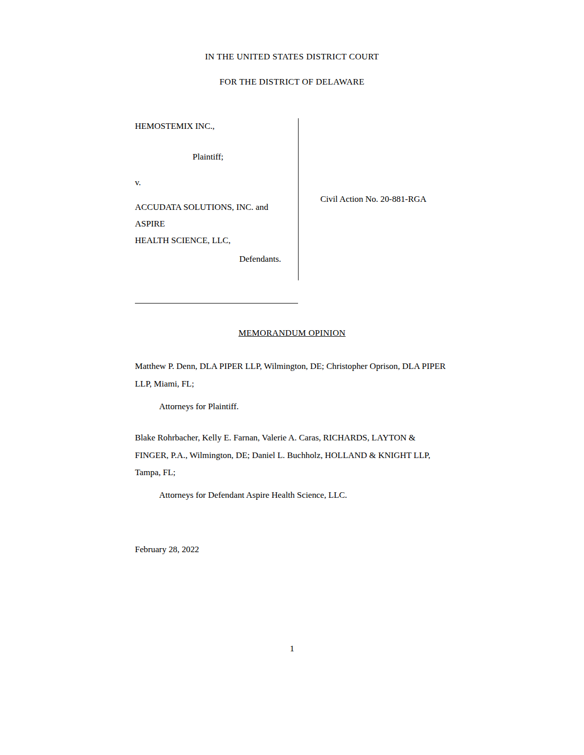IN THE UNITED STATES DISTRICT COURT
FOR THE DISTRICT OF DELAWARE
| HEMOSTEMIX INC., Plaintiff; v. ACCUDATA SOLUTIONS, INC. and ASPIRE HEALTH SCIENCE, LLC, Defendants. | Civil Action No. 20-881-RGA |
MEMORANDUM OPINION
Matthew P. Denn, DLA PIPER LLP, Wilmington, DE; Christopher Oprison, DLA PIPER LLP, Miami, FL;
Attorneys for Plaintiff.
Blake Rohrbacher, Kelly E. Farnan, Valerie A. Caras, RICHARDS, LAYTON & FINGER, P.A., Wilmington, DE; Daniel L. Buchholz, HOLLAND & KNIGHT LLP, Tampa, FL;
Attorneys for Defendant Aspire Health Science, LLC.
February 28, 2022
1